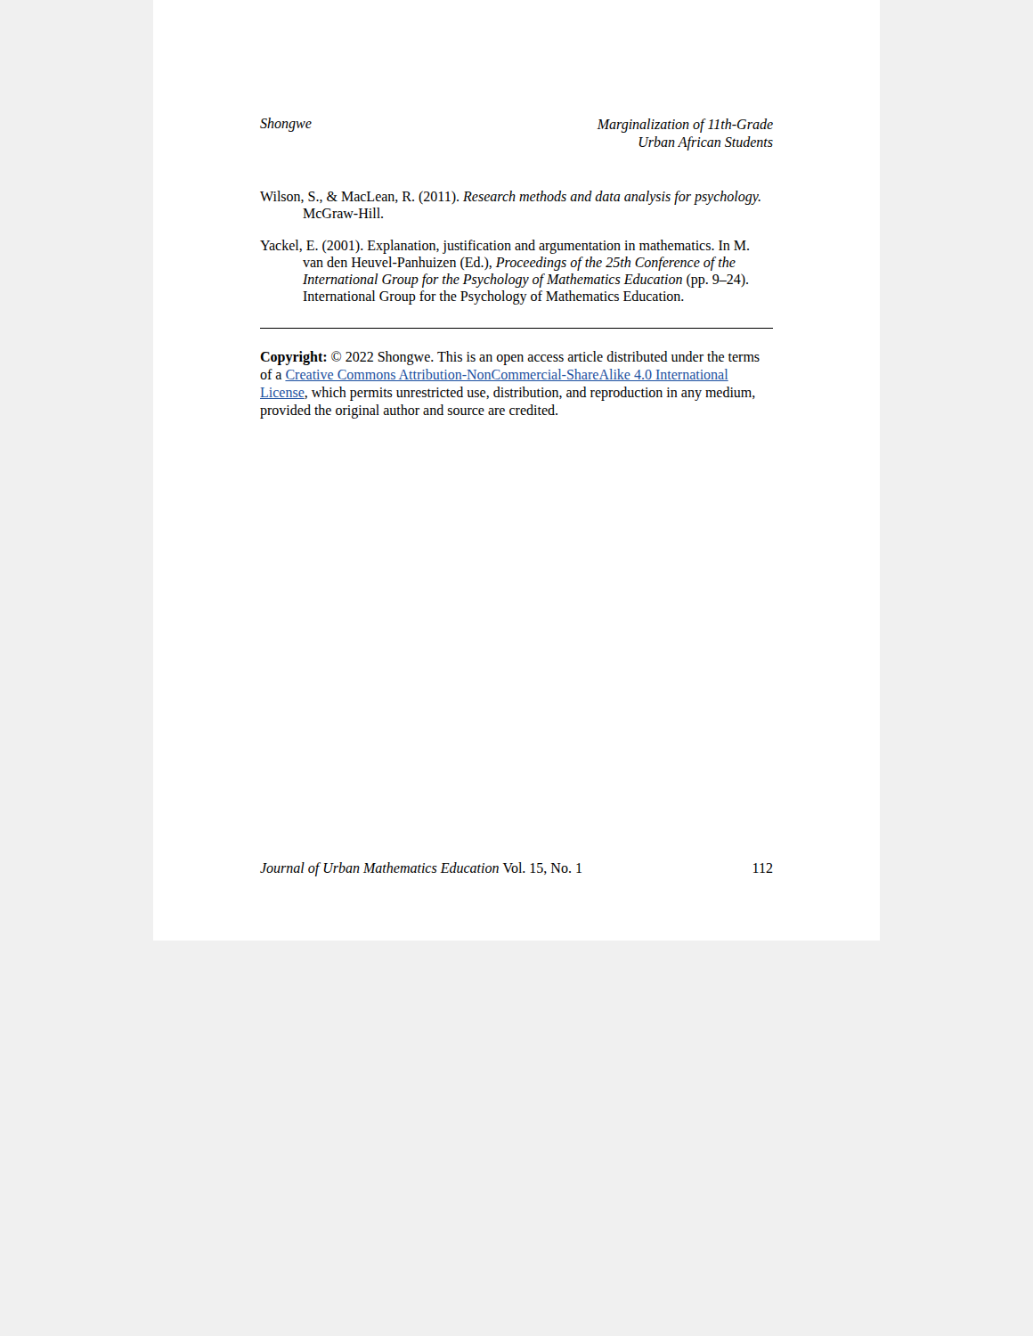Shongwe
Marginalization of 11th-Grade
Urban African Students
Wilson, S., & MacLean, R. (2011). Research methods and data analysis for psychology. McGraw-Hill.
Yackel, E. (2001). Explanation, justification and argumentation in mathematics. In M. van den Heuvel-Panhuizen (Ed.), Proceedings of the 25th Conference of the International Group for the Psychology of Mathematics Education (pp. 9–24). International Group for the Psychology of Mathematics Education.
Copyright: © 2022 Shongwe. This is an open access article distributed under the terms of a Creative Commons Attribution-NonCommercial-ShareAlike 4.0 International License, which permits unrestricted use, distribution, and reproduction in any medium, provided the original author and source are credited.
Journal of Urban Mathematics Education Vol. 15, No. 1
112